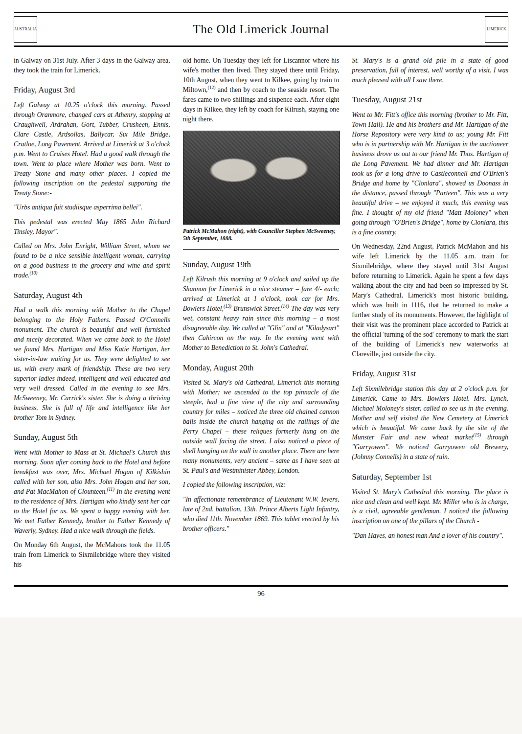AUSTRALIA
The Old Limerick Journal
LIMERICK
in Galway on 31st July. After 3 days in the Galway area, they took the train for Limerick.
Friday, August 3rd
Left Galway at 10.25 o'clock this morning. Passed through Oranmore, changed cars at Athenry, stopping at Craughwell, Ardrahan, Gort, Tubber, Crusheen, Ennis, Clare Castle, Ardsollas, Ballycar, Six Mile Bridge, Cratloe, Long Pavement. Arrived at Limerick at 3 o'clock p.m. Went to Cruises Hotel. Had a good walk through the town. Went to place where Mother was born. Went to Treaty Stone and many other places. I copied the following inscription on the pedestal supporting the Treaty Stone:-
"Urbs antiqua fuit studiisque asperrima bellei".
This pedestal was erected May 1865 John Richard Tinsley, Mayor".
Called on Mrs. John Enright, William Street, whom we found to be a nice sensible intelligent woman, carrying on a good business in the grocery and wine and spirit trade.(10)
Saturday, August 4th
Had a walk this morning with Mother to the Chapel belonging to the Holy Fathers. Passed O'Connells monument. The church is beautiful and well furnished and nicely decorated. When we came back to the Hotel we found Mrs. Hartigan and Miss Katie Hartigan, her sister-in-law waiting for us. They were delighted to see us, with every mark of friendship. These are two very superior ladies indeed, intelligent and well educated and very well dressed. Called in the evening to see Mrs. McSweeney, Mr. Carrick's sister. She is doing a thriving business. She is full of life and intelligence like her brother Tom in Sydney.
Sunday, August 5th
Went with Mother to Mass at St. Michael's Church this morning. Soon after coming back to the Hotel and before breakfast was over, Mrs. Michael Hogan of Kilkishin called with her son, also Mrs. John Hogan and her son, and Pat MacMahon of Clounteen.(11) In the evening went to the residence of Mrs. Hartigan who kindly sent her car to the Hotel for us. We spent a happy evening with her. We met Father Kennedy, brother to Father Kennedy of Waverly, Sydney. Had a nice walk through the fields.
On Monday 6th August, the McMahons took the 11.05 train from Limerick to Sixmilebridge where they visited his
old home. On Tuesday they left for Liscannor where his wife's mother then lived. They stayed there until Friday, 10th August, when they went to Kilkee, going by train to Miltown,(12) and then by coach to the seaside resort. The fares came to two shillings and sixpence each. After eight days in Kilkee, they left by coach for Kilrush, staying one night there.
Patrick McMahon (right), with Councillor Stephen McSweeney, 5th September, 1888.
Sunday, August 19th
Left Kilrush this morning at 9 o'clock and sailed up the Shannon for Limerick in a nice steamer – fare 4/- each; arrived at Limerick at 1 o'clock, took car for Mrs. Bowlers Hotel,(13) Brunswick Street.(14) The day was very wet, constant heavy rain since this morning – a most disagreeable day. We called at "Glin" and at "Kiladysart" then Cahircon on the way. In the evening went with Mother to Benediction to St. John's Cathedral.
Monday, August 20th
Visited St. Mary's old Cathedral, Limerick this morning with Mother; we ascended to the top pinnacle of the steeple, had a fine view of the city and surrounding country for miles – noticed the three old chained cannon balls inside the church hanging on the railings of the Perry Chapel – these reliques formerly hung on the outside wall facing the street. I also noticed a piece of shell hanging on the wall in another place. There are here many monuments, very ancient – same as I have seen at St. Paul's and Westminister Abbey, London.
I copied the following inscription, viz:
"In affectionate remembrance of Lieutenant W.W. Ievers, late of 2nd. battalion, 13th. Prince Alberts Light Infantry, who died 11th. November 1869. This tablet erected by his brother officers."
St. Mary's is a grand old pile in a state of good preservation, full of interest, well worthy of a visit. I was much pleased with all I saw there.
Tuesday, August 21st
Went to Mr. Fitt's office this morning (brother to Mr. Fitt, Town Hall). He and his brothers and Mr. Hartigan of the Horse Repository were very kind to us; young Mr. Fitt who is in partnership with Mr. Hartigan in the auctioneer business drove us out to our friend Mr. Thos. Hartigan of the Long Pavement. We had dinner and Mr. Hartigan took us for a long drive to Castleconnell and O'Brien's Bridge and home by "Clonlara", showed us Doonass in the distance, passed through "Parteen". This was a very beautiful drive – we enjoyed it much, this evening was fine. I thought of my old friend "Matt Moloney" when going through "O'Brien's Bridge", home by Clonlara, this is a fine country.
On Wednesday, 22nd August, Patrick McMahon and his wife left Limerick by the 11.05 a.m. train for Sixmilebridge, where they stayed until 31st August before returning to Limerick. Again he spent a few days walking about the city and had been so impressed by St. Mary's Cathedral, Limerick's most historic building, which was built in 1116, that he returned to make a further study of its monuments. However, the highlight of their visit was the prominent place accorded to Patrick at the official 'turning of the sod' ceremony to mark the start of the building of Limerick's new waterworks at Clareville, just outside the city.
Friday, August 31st
Left Sixmilebridge station this day at 2 o'clock p.m. for Limerick. Came to Mrs. Bowlers Hotel. Mrs. Lynch, Michael Moloney's sister, called to see us in the evening. Mother and self visited the New Cemetery at Limerick which is beautiful. We came back by the site of the Munster Fair and new wheat market(15) through "Garryowen". We noticed Garryowen old Brewery, (Johnny Connells) in a state of ruin.
Saturday, September 1st
Visited St. Mary's Cathedral this morning. The place is nice and clean and well kept. Mr. Miller who is in charge, is a civil, agreeable gentleman. I noticed the following inscription on one of the pillars of the Church -
"Dan Hayes, an honest man And a lover of his country".
96